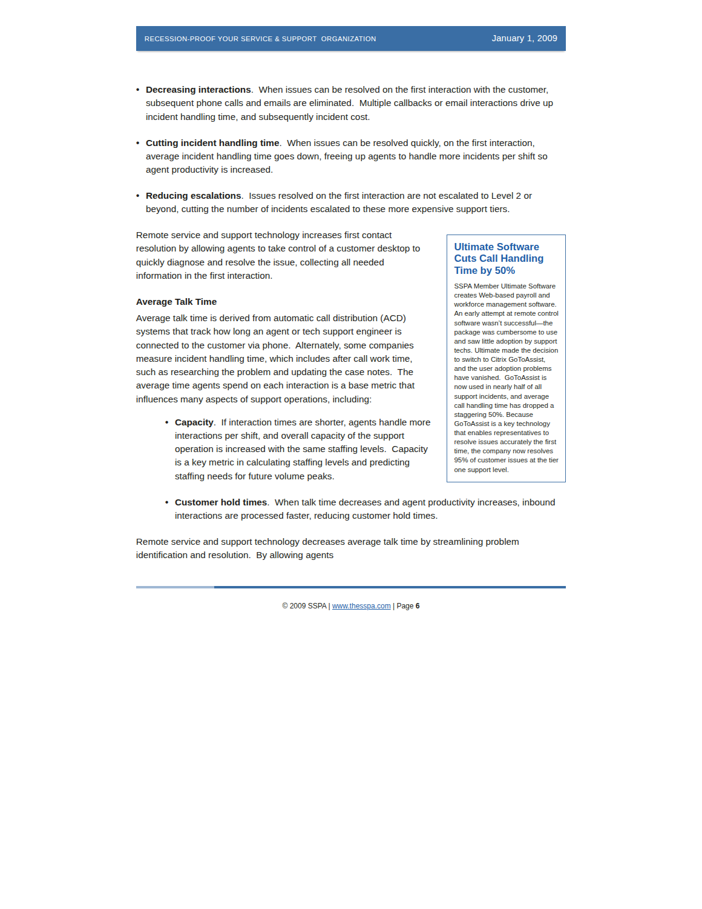Recession-Proof Your Service & Support Organization
January 1, 2009
Decreasing interactions. When issues can be resolved on the first interaction with the customer, subsequent phone calls and emails are eliminated. Multiple callbacks or email interactions drive up incident handling time, and subsequently incident cost.
Cutting incident handling time. When issues can be resolved quickly, on the first interaction, average incident handling time goes down, freeing up agents to handle more incidents per shift so agent productivity is increased.
Reducing escalations. Issues resolved on the first interaction are not escalated to Level 2 or beyond, cutting the number of incidents escalated to these more expensive support tiers.
Ultimate Software Cuts Call Handling Time by 50%
SSPA Member Ultimate Software creates Web-based payroll and workforce management software. An early attempt at remote control software wasn’t successful—the package was cumbersome to use and saw little adoption by support techs. Ultimate made the decision to switch to Citrix GoToAssist, and the user adoption problems have vanished. GoToAssist is now used in nearly half of all support incidents, and average call handling time has dropped a staggering 50%. Because GoToAssist is a key technology that enables representatives to resolve issues accurately the first time, the company now resolves 95% of customer issues at the tier one support level.
Remote service and support technology increases first contact resolution by allowing agents to take control of a customer desktop to quickly diagnose and resolve the issue, collecting all needed information in the first interaction.
Average Talk Time
Average talk time is derived from automatic call distribution (ACD) systems that track how long an agent or tech support engineer is connected to the customer via phone. Alternately, some companies measure incident handling time, which includes after call work time, such as researching the problem and updating the case notes. The average time agents spend on each interaction is a base metric that influences many aspects of support operations, including:
Capacity. If interaction times are shorter, agents handle more interactions per shift, and overall capacity of the support operation is increased with the same staffing levels. Capacity is a key metric in calculating staffing levels and predicting staffing needs for future volume peaks.
Customer hold times. When talk time decreases and agent productivity increases, inbound interactions are processed faster, reducing customer hold times.
Remote service and support technology decreases average talk time by streamlining problem identification and resolution. By allowing agents
© 2009 SSPA | www.thesspa.com | Page 6